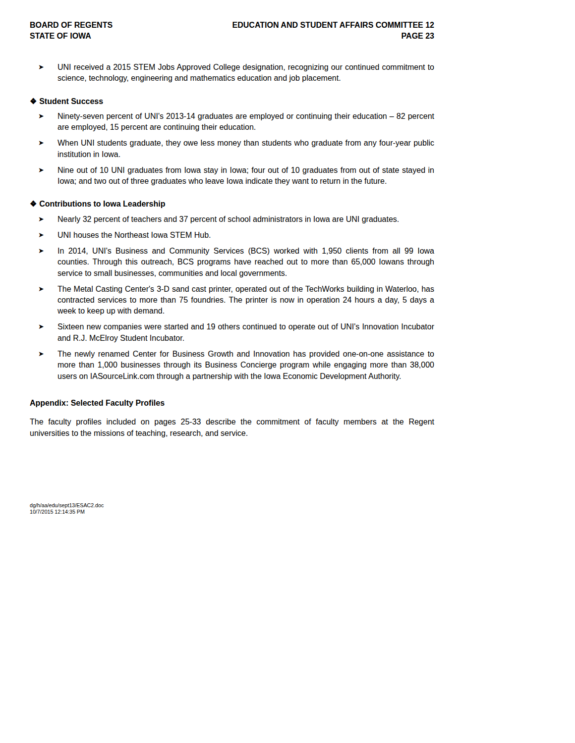BOARD OF REGENTS
STATE OF IOWA
EDUCATION AND STUDENT AFFAIRS COMMITTEE 12
PAGE 23
UNI received a 2015 STEM Jobs Approved College designation, recognizing our continued commitment to science, technology, engineering and mathematics education and job placement.
Student Success
Ninety-seven percent of UNI's 2013-14 graduates are employed or continuing their education – 82 percent are employed, 15 percent are continuing their education.
When UNI students graduate, they owe less money than students who graduate from any four-year public institution in Iowa.
Nine out of 10 UNI graduates from Iowa stay in Iowa; four out of 10 graduates from out of state stayed in Iowa; and two out of three graduates who leave Iowa indicate they want to return in the future.
Contributions to Iowa Leadership
Nearly 32 percent of teachers and 37 percent of school administrators in Iowa are UNI graduates.
UNI houses the Northeast Iowa STEM Hub.
In 2014, UNI's Business and Community Services (BCS) worked with 1,950 clients from all 99 Iowa counties. Through this outreach, BCS programs have reached out to more than 65,000 Iowans through service to small businesses, communities and local governments.
The Metal Casting Center's 3-D sand cast printer, operated out of the TechWorks building in Waterloo, has contracted services to more than 75 foundries. The printer is now in operation 24 hours a day, 5 days a week to keep up with demand.
Sixteen new companies were started and 19 others continued to operate out of UNI's Innovation Incubator and R.J. McElroy Student Incubator.
The newly renamed Center for Business Growth and Innovation has provided one-on-one assistance to more than 1,000 businesses through its Business Concierge program while engaging more than 38,000 users on IASourceLink.com through a partnership with the Iowa Economic Development Authority.
Appendix: Selected Faculty Profiles
The faculty profiles included on pages 25-33 describe the commitment of faculty members at the Regent universities to the missions of teaching, research, and service.
dg/h/aa/edu/sept13/ESAC2.doc
10/7/2015 12:14:35 PM